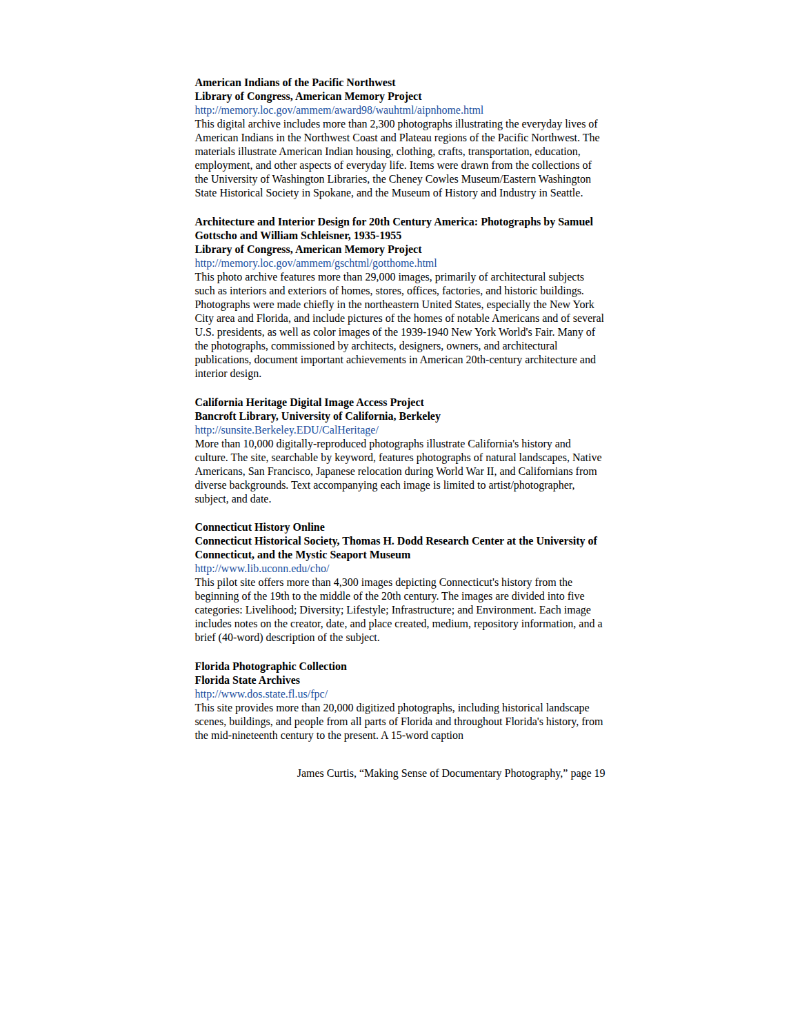American Indians of the Pacific Northwest
Library of Congress, American Memory Project
http://memory.loc.gov/ammem/award98/wauhtml/aipnhome.html
This digital archive includes more than 2,300 photographs illustrating the everyday lives of American Indians in the Northwest Coast and Plateau regions of the Pacific Northwest. The materials illustrate American Indian housing, clothing, crafts, transportation, education, employment, and other aspects of everyday life. Items were drawn from the collections of the University of Washington Libraries, the Cheney Cowles Museum/Eastern Washington State Historical Society in Spokane, and the Museum of History and Industry in Seattle.
Architecture and Interior Design for 20th Century America: Photographs by Samuel Gottscho and William Schleisner, 1935-1955
Library of Congress, American Memory Project
http://memory.loc.gov/ammem/gschtml/gotthome.html
This photo archive features more than 29,000 images, primarily of architectural subjects such as interiors and exteriors of homes, stores, offices, factories, and historic buildings. Photographs were made chiefly in the northeastern United States, especially the New York City area and Florida, and include pictures of the homes of notable Americans and of several U.S. presidents, as well as color images of the 1939-1940 New York World's Fair. Many of the photographs, commissioned by architects, designers, owners, and architectural publications, document important achievements in American 20th-century architecture and interior design.
California Heritage Digital Image Access Project
Bancroft Library, University of California, Berkeley
http://sunsite.Berkeley.EDU/CalHeritage/
More than 10,000 digitally-reproduced photographs illustrate California's history and culture. The site, searchable by keyword, features photographs of natural landscapes, Native Americans, San Francisco, Japanese relocation during World War II, and Californians from diverse backgrounds. Text accompanying each image is limited to artist/photographer, subject, and date.
Connecticut History Online
Connecticut Historical Society, Thomas H. Dodd Research Center at the University of Connecticut, and the Mystic Seaport Museum
http://www.lib.uconn.edu/cho/
This pilot site offers more than 4,300 images depicting Connecticut's history from the beginning of the 19th to the middle of the 20th century. The images are divided into five categories: Livelihood; Diversity; Lifestyle; Infrastructure; and Environment. Each image includes notes on the creator, date, and place created, medium, repository information, and a brief (40-word) description of the subject.
Florida Photographic Collection
Florida State Archives
http://www.dos.state.fl.us/fpc/
This site provides more than 20,000 digitized photographs, including historical landscape scenes, buildings, and people from all parts of Florida and throughout Florida's history, from the mid-nineteenth century to the present. A 15-word caption
James Curtis, “Making Sense of Documentary Photography,” page 19